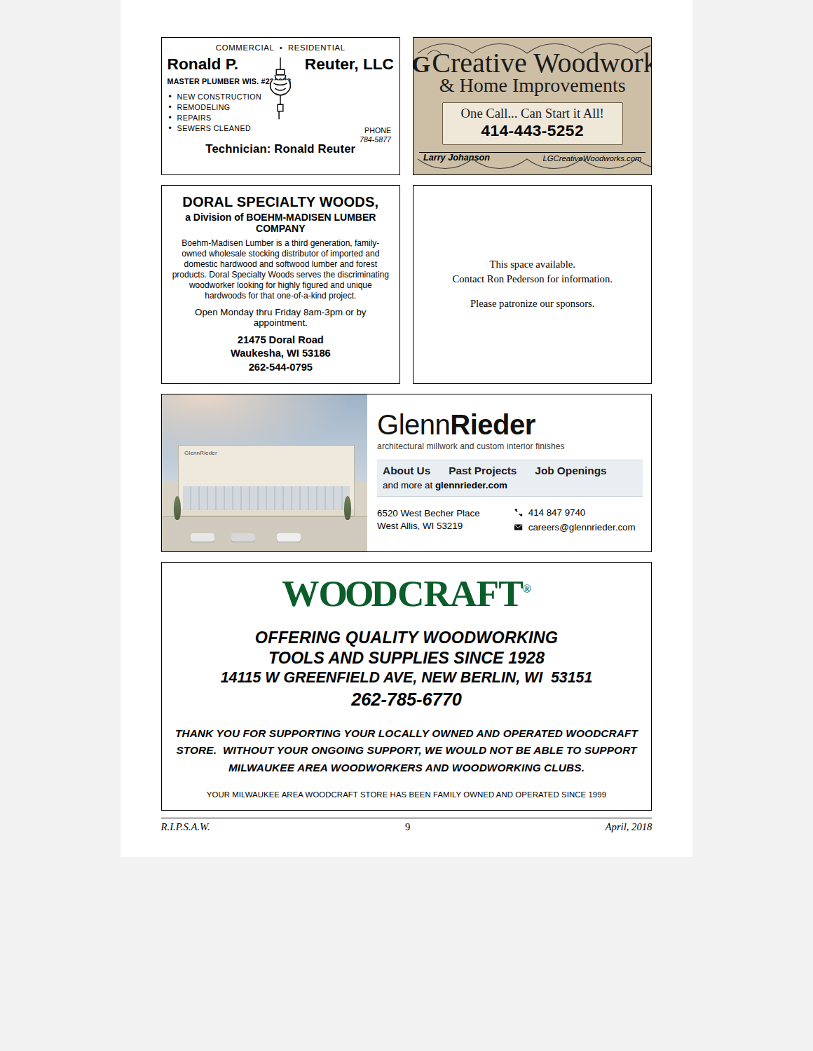COMMERCIAL • RESIDENTIAL
Ronald P.
Reuter, LLC
MASTER PLUMBER WIS. #226673
NEW CONSTRUCTION
REMODELING
REPAIRS
SEWERS CLEANED
PHONE
784-5877
Technician: Ronald Reuter
LGCreative Woodworks
& Home Improvements
One Call... Can Start it All!
414‑443‑5252
Larry Johanson
LGCreativeWoodworks.com
DORAL SPECIALTY WOODS,
a Division of BOEHM-MADISEN LUMBER COMPANY
Boehm-Madisen Lumber is a third generation, family-owned wholesale stocking distributor of imported and domestic hardwood and softwood lumber and forest products. Doral Specialty Woods serves the discriminating woodworker looking for highly figured and unique hardwoods for that one-of-a-kind project.
Open Monday thru Friday 8am-3pm or by appointment.
21475 Doral Road
Waukesha, WI 53186
262-544-0795
This space available.
Contact Ron Pederson for information.
Please patronize our sponsors.
GlennRieder
architectural millwork and custom interior finishes
About Us Past Projects Job Openings
and more at glennrieder.com
6520 West Becher Place
West Allis, WI 53219
414 847 9740
careers@glennrieder.com
WOODCRAFT®
OFFERING QUALITY WOODWORKING
TOOLS AND SUPPLIES SINCE 1928
14115 W GREENFIELD AVE, NEW BERLIN, WI 53151
262-785-6770
THANK YOU FOR SUPPORTING YOUR LOCALLY OWNED AND OPERATED WOODCRAFT
STORE. WITHOUT YOUR ONGOING SUPPORT, WE WOULD NOT BE ABLE TO SUPPORT
MILWAUKEE AREA WOODWORKERS AND WOODWORKING CLUBS.
YOUR MILWAUKEE AREA WOODCRAFT STORE HAS BEEN FAMILY OWNED AND OPERATED SINCE 1999
R.I.P.S.A.W.
9
April, 2018